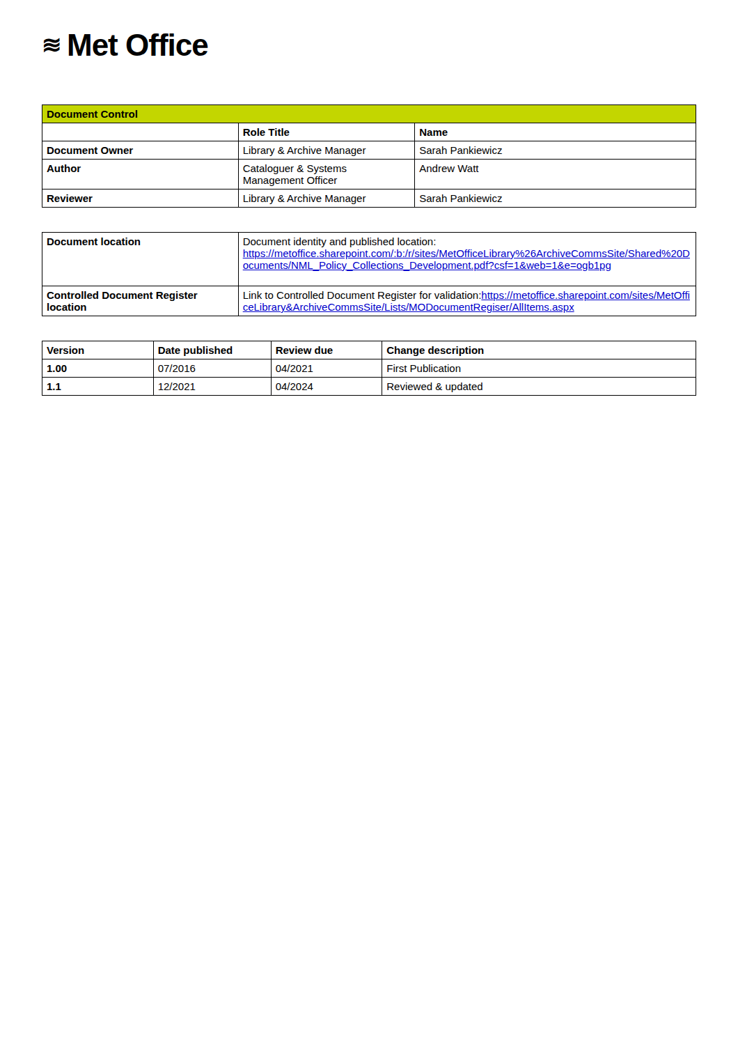≋Met Office
| Document Control |
| | Role Title | Name |
| Document Owner | Library & Archive Manager | Sarah Pankiewicz |
| Author | Cataloguer & Systems Management Officer | Andrew Watt |
| Reviewer | Library & Archive Manager | Sarah Pankiewicz |
| Document location | Document identity and published location: https://metoffice.sharepoint.com/:b:/r/sites/MetOfficeLibrary%26ArchiveCommsSite/Shared%20Documents/NML_Policy_Collections_Development.pdf?csf=1&web=1&e=ogb1pg |
| Controlled Document Register location | Link to Controlled Document Register for validation: https://metoffice.sharepoint.com/sites/MetOfficeLibrary&ArchiveCommsSite/Lists/MODocumentRegiser/AllItems.aspx |
| Version | Date published | Review due | Change description |
| 1.00 | 07/2016 | 04/2021 | First Publication |
| 1.1 | 12/2021 | 04/2024 | Reviewed & updated |